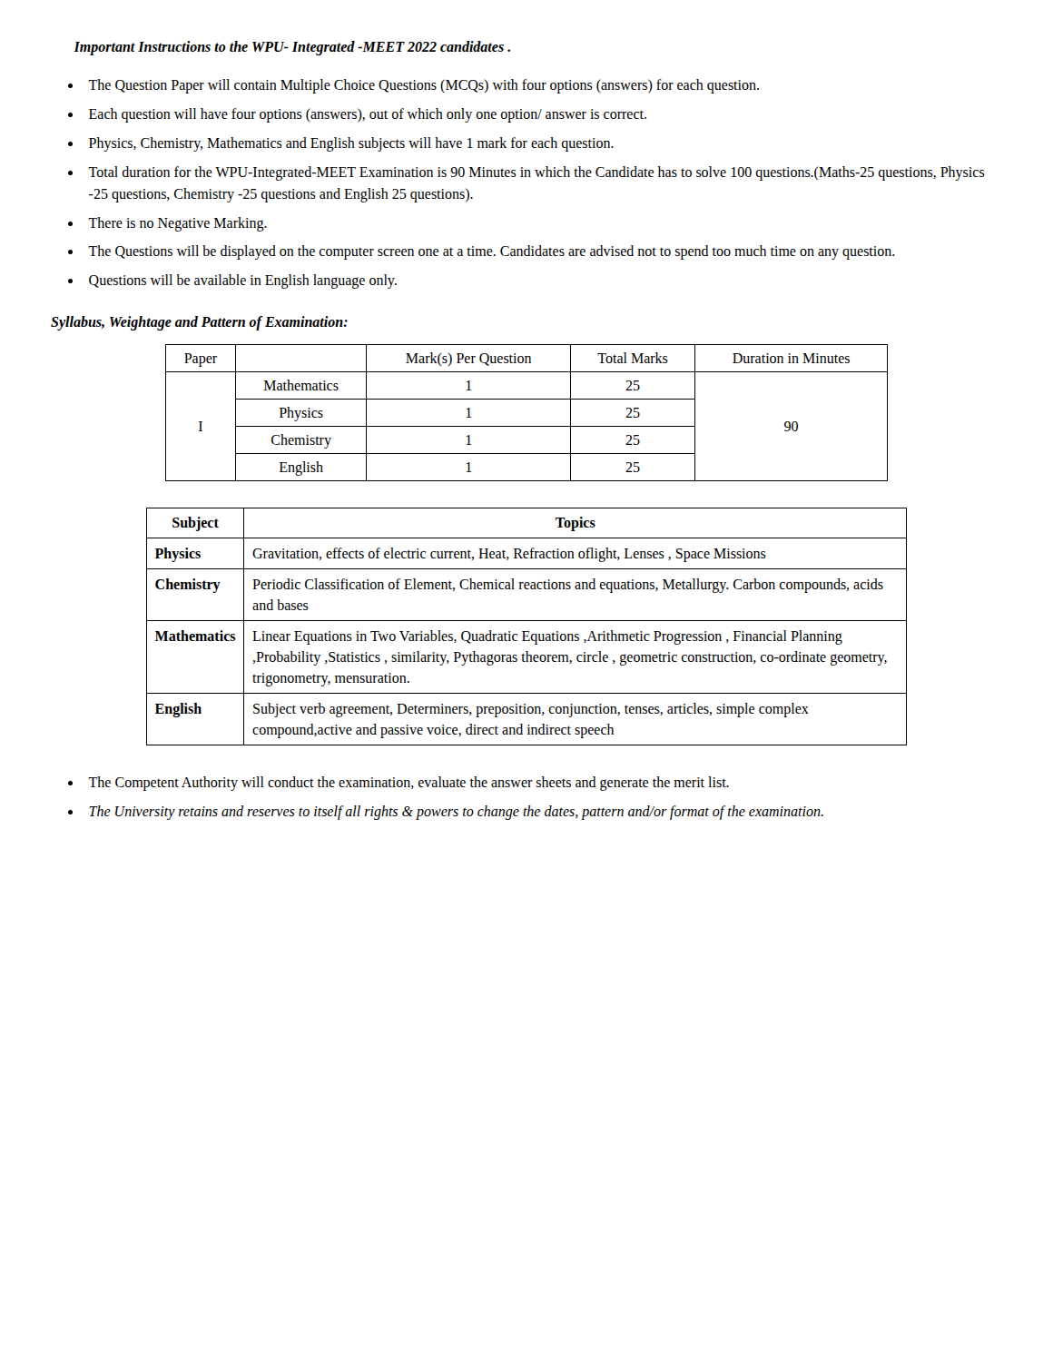Important Instructions to the WPU- Integrated -MEET 2022 candidates .
The Question Paper will contain Multiple Choice Questions (MCQs) with four options (answers) for each question.
Each question will have four options (answers), out of which only one option/ answer is correct.
Physics, Chemistry, Mathematics and English subjects will have 1 mark for each question.
Total duration for the WPU-Integrated-MEET Examination is 90 Minutes in which the Candidate has to solve 100 questions.(Maths-25 questions, Physics -25 questions, Chemistry -25 questions and English 25 questions).
There is no Negative Marking.
The Questions will be displayed on the computer screen one at a time. Candidates are advised not to spend too much time on any question.
Questions will be available in English language only.
Syllabus, Weightage and Pattern of Examination:
| Paper | | Mark(s) Per Question | Total Marks | Duration in Minutes |
| --- | --- | --- | --- | --- |
| I | Mathematics | 1 | 25 | 90 |
| Physics | 1 | 25 |
| Chemistry | 1 | 25 |
| English | 1 | 25 |
| Subject | Topics |
| --- | --- |
| Physics | Gravitation, effects of electric current, Heat, Refraction oflight, Lenses , Space Missions |
| Chemistry | Periodic Classification of Element, Chemical reactions and equations, Metallurgy. Carbon compounds, acids and bases |
| Mathematics | Linear Equations in Two Variables, Quadratic Equations ,Arithmetic Progression , Financial Planning ,Probability ,Statistics , similarity, Pythagoras theorem, circle , geometric construction, co-ordinate geometry, trigonometry, mensuration. |
| English | Subject verb agreement, Determiners, preposition, conjunction, tenses, articles, simple complex compound,active and passive voice, direct and indirect speech |
The Competent Authority will conduct the examination, evaluate the answer sheets and generate the merit list.
The University retains and reserves to itself all rights & powers to change the dates, pattern and/or format of the examination.